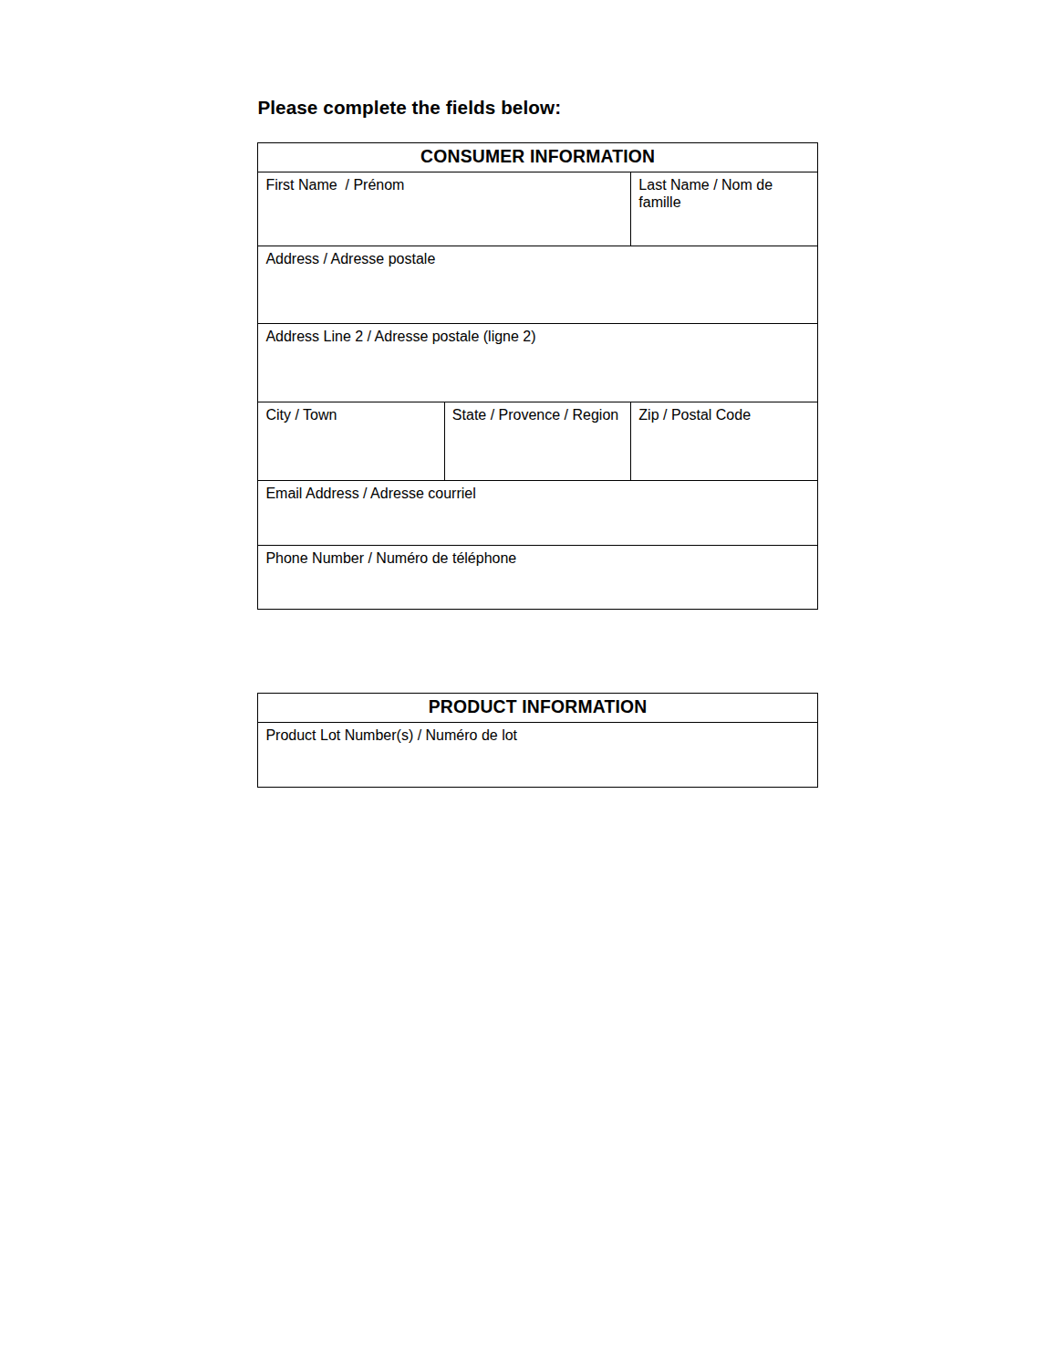Please complete the fields below:
| CONSUMER INFORMATION |
| --- |
| First Name / Prénom | Last Name / Nom de famille |
| Address / Adresse postale |
| Address Line 2 / Adresse postale (ligne 2) |
| City / Town | State / Provence / Region | Zip / Postal Code |
| Email Address / Adresse courriel |
| Phone Number / Numéro de téléphone |
| PRODUCT INFORMATION |
| --- |
| Product Lot Number(s) / Numéro de lot |